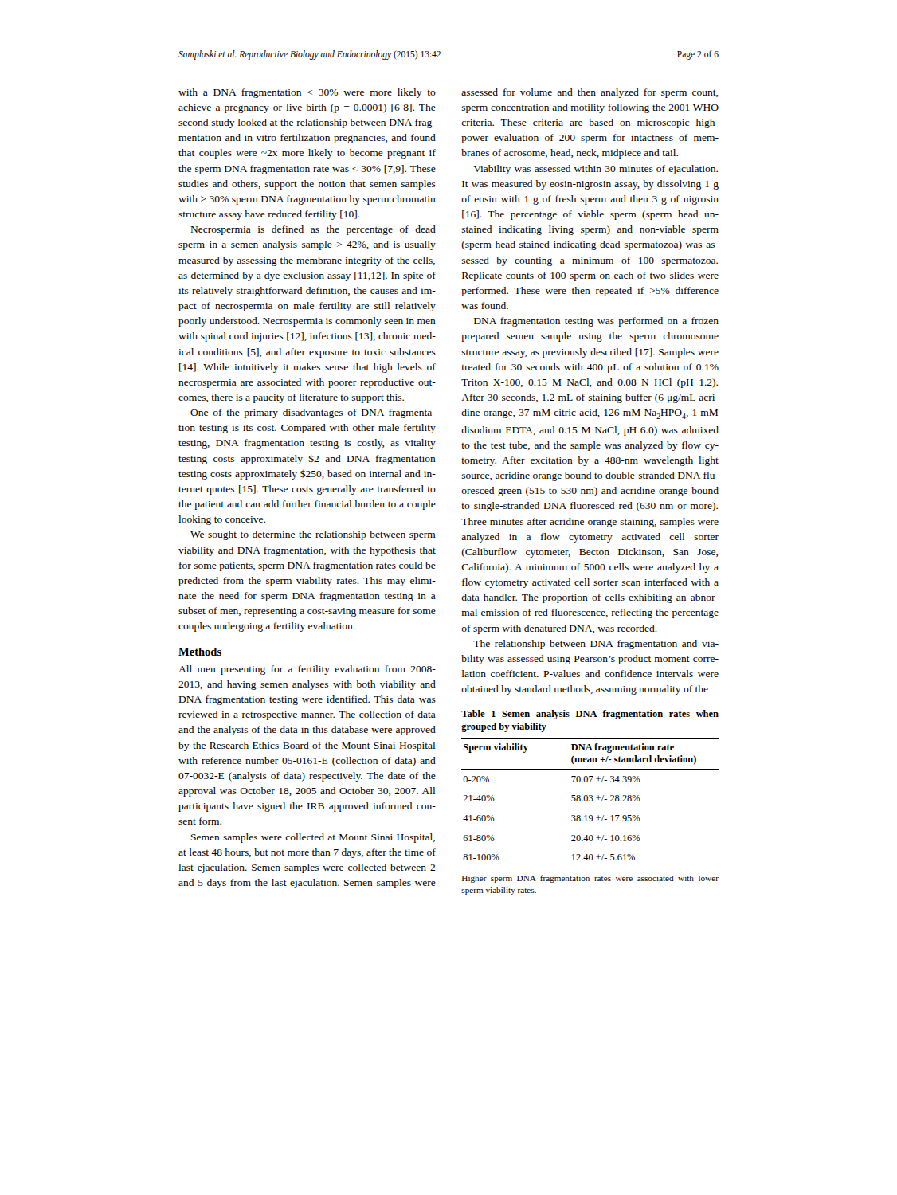Samplaski et al. Reproductive Biology and Endocrinology (2015) 13:42
Page 2 of 6
with a DNA fragmentation < 30% were more likely to achieve a pregnancy or live birth (p = 0.0001) [6-8]. The second study looked at the relationship between DNA fragmentation and in vitro fertilization pregnancies, and found that couples were ~2x more likely to become pregnant if the sperm DNA fragmentation rate was < 30% [7,9]. These studies and others, support the notion that semen samples with ≥ 30% sperm DNA fragmentation by sperm chromatin structure assay have reduced fertility [10].
Necrospermia is defined as the percentage of dead sperm in a semen analysis sample > 42%, and is usually measured by assessing the membrane integrity of the cells, as determined by a dye exclusion assay [11,12]. In spite of its relatively straightforward definition, the causes and impact of necrospermia on male fertility are still relatively poorly understood. Necrospermia is commonly seen in men with spinal cord injuries [12], infections [13], chronic medical conditions [5], and after exposure to toxic substances [14]. While intuitively it makes sense that high levels of necrospermia are associated with poorer reproductive outcomes, there is a paucity of literature to support this.
One of the primary disadvantages of DNA fragmentation testing is its cost. Compared with other male fertility testing, DNA fragmentation testing is costly, as vitality testing costs approximately $2 and DNA fragmentation testing costs approximately $250, based on internal and internet quotes [15]. These costs generally are transferred to the patient and can add further financial burden to a couple looking to conceive.
We sought to determine the relationship between sperm viability and DNA fragmentation, with the hypothesis that for some patients, sperm DNA fragmentation rates could be predicted from the sperm viability rates. This may eliminate the need for sperm DNA fragmentation testing in a subset of men, representing a cost-saving measure for some couples undergoing a fertility evaluation.
Methods
All men presenting for a fertility evaluation from 2008-2013, and having semen analyses with both viability and DNA fragmentation testing were identified. This data was reviewed in a retrospective manner. The collection of data and the analysis of the data in this database were approved by the Research Ethics Board of the Mount Sinai Hospital with reference number 05-0161-E (collection of data) and 07-0032-E (analysis of data) respectively. The date of the approval was October 18, 2005 and October 30, 2007. All participants have signed the IRB approved informed consent form.
Semen samples were collected at Mount Sinai Hospital, at least 48 hours, but not more than 7 days, after the time of last ejaculation. Semen samples were collected between 2 and 5 days from the last ejaculation. Semen samples were assessed for volume and then analyzed for sperm count, sperm concentration and motility following the 2001 WHO criteria. These criteria are based on microscopic high-power evaluation of 200 sperm for intactness of membranes of acrosome, head, neck, midpiece and tail.
Viability was assessed within 30 minutes of ejaculation. It was measured by eosin-nigrosin assay, by dissolving 1 g of eosin with 1 g of fresh sperm and then 3 g of nigrosin [16]. The percentage of viable sperm (sperm head unstained indicating living sperm) and non-viable sperm (sperm head stained indicating dead spermatozoa) was assessed by counting a minimum of 100 spermatozoa. Replicate counts of 100 sperm on each of two slides were performed. These were then repeated if >5% difference was found.
DNA fragmentation testing was performed on a frozen prepared semen sample using the sperm chromosome structure assay, as previously described [17]. Samples were treated for 30 seconds with 400 μL of a solution of 0.1% Triton X-100, 0.15 M NaCl, and 0.08 N HCl (pH 1.2). After 30 seconds, 1.2 mL of staining buffer (6 μg/mL acridine orange, 37 mM citric acid, 126 mM Na2HPO4, 1 mM disodium EDTA, and 0.15 M NaCl, pH 6.0) was admixed to the test tube, and the sample was analyzed by flow cytometry. After excitation by a 488-nm wavelength light source, acridine orange bound to double-stranded DNA fluoresced green (515 to 530 nm) and acridine orange bound to single-stranded DNA fluoresced red (630 nm or more). Three minutes after acridine orange staining, samples were analyzed in a flow cytometry activated cell sorter (Caliburflow cytometer, Becton Dickinson, San Jose, California). A minimum of 5000 cells were analyzed by a flow cytometry activated cell sorter scan interfaced with a data handler. The proportion of cells exhibiting an abnormal emission of red fluorescence, reflecting the percentage of sperm with denatured DNA, was recorded.
The relationship between DNA fragmentation and viability was assessed using Pearson’s product moment correlation coefficient. P-values and confidence intervals were obtained by standard methods, assuming normality of the
Table 1 Semen analysis DNA fragmentation rates when grouped by viability
| Sperm viability | DNA fragmentation rate (mean +/- standard deviation) |
| --- | --- |
| 0-20% | 70.07 +/- 34.39% |
| 21-40% | 58.03 +/- 28.28% |
| 41-60% | 38.19 +/- 17.95% |
| 61-80% | 20.40 +/- 10.16% |
| 81-100% | 12.40 +/- 5.61% |
Higher sperm DNA fragmentation rates were associated with lower sperm viability rates.